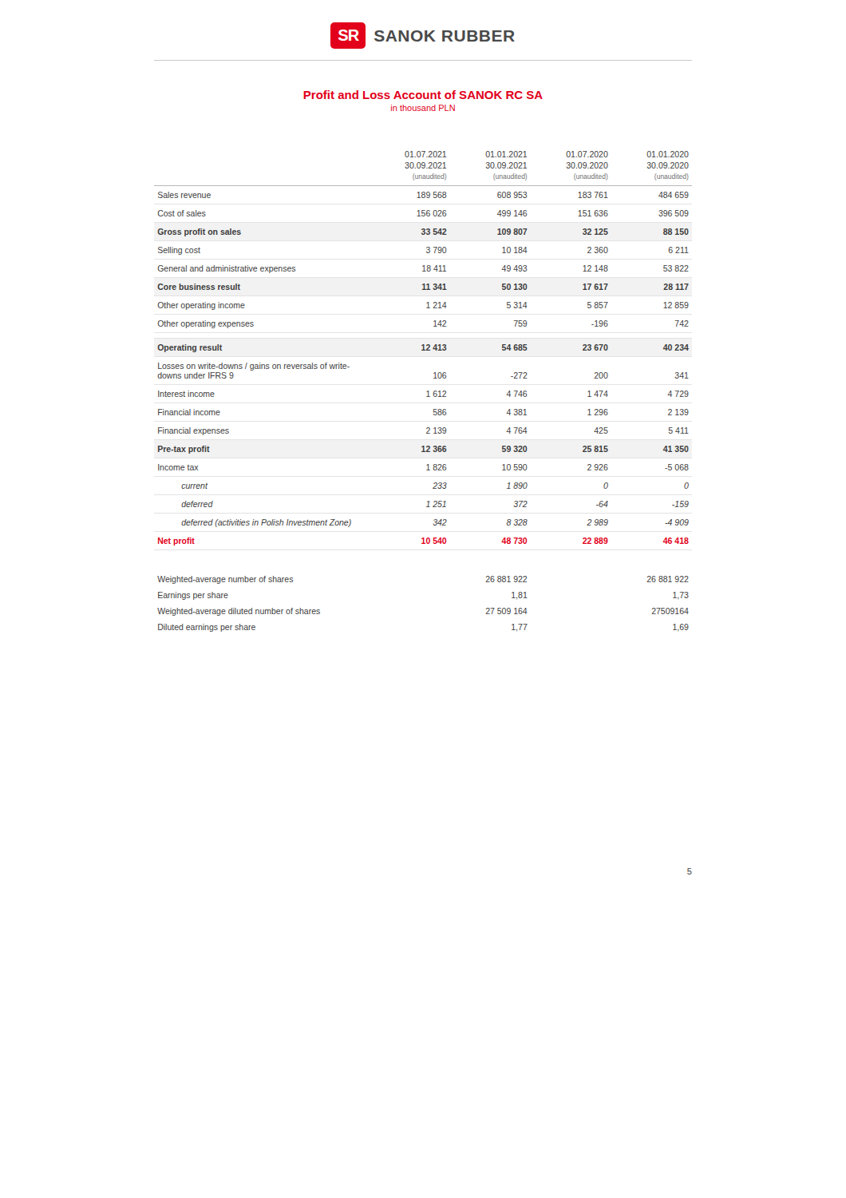SR SANOK RUBBER
Profit and Loss Account of SANOK RC SA
in thousand PLN
| | 01.07.2021 30.09.2021 | 01.01.2021 30.09.2021 | 01.07.2020 30.09.2020 | 01.01.2020 30.09.2020 |
| --- | --- | --- | --- | --- |
| | (unaudited) | (unaudited) | (unaudited) | (unaudited) |
| Sales revenue | 189 568 | 608 953 | 183 761 | 484 659 |
| Cost of sales | 156 026 | 499 146 | 151 636 | 396 509 |
| Gross profit on sales | 33 542 | 109 807 | 32 125 | 88 150 |
| Selling cost | 3 790 | 10 184 | 2 360 | 6 211 |
| General and administrative expenses | 18 411 | 49 493 | 12 148 | 53 822 |
| Core business result | 11 341 | 50 130 | 17 617 | 28 117 |
| Other operating income | 1 214 | 5 314 | 5 857 | 12 859 |
| Other operating expenses | 142 | 759 | -196 | 742 |
| Operating result | 12 413 | 54 685 | 23 670 | 40 234 |
| Losses on write-downs / gains on reversals of write-downs under IFRS 9 | 106 | -272 | 200 | 341 |
| Interest income | 1 612 | 4 746 | 1 474 | 4 729 |
| Financial income | 586 | 4 381 | 1 296 | 2 139 |
| Financial expenses | 2 139 | 4 764 | 425 | 5 411 |
| Pre-tax profit | 12 366 | 59 320 | 25 815 | 41 350 |
| Income tax | 1 826 | 10 590 | 2 926 | -5 068 |
| current | 233 | 1 890 | 0 | 0 |
| deferred | 1 251 | 372 | -64 | -159 |
| deferred (activities in Polish Investment Zone) | 342 | 8 328 | 2 989 | -4 909 |
| Net profit | 10 540 | 48 730 | 22 889 | 46 418 |
| Weighted-average number of shares | | 26 881 922 | | 26 881 922 |
| Earnings per share | | 1,81 | | 1,73 |
| Weighted-average diluted number of shares | | 27 509 164 | | 27509164 |
| Diluted earnings per share | | 1,77 | | 1,69 |
5